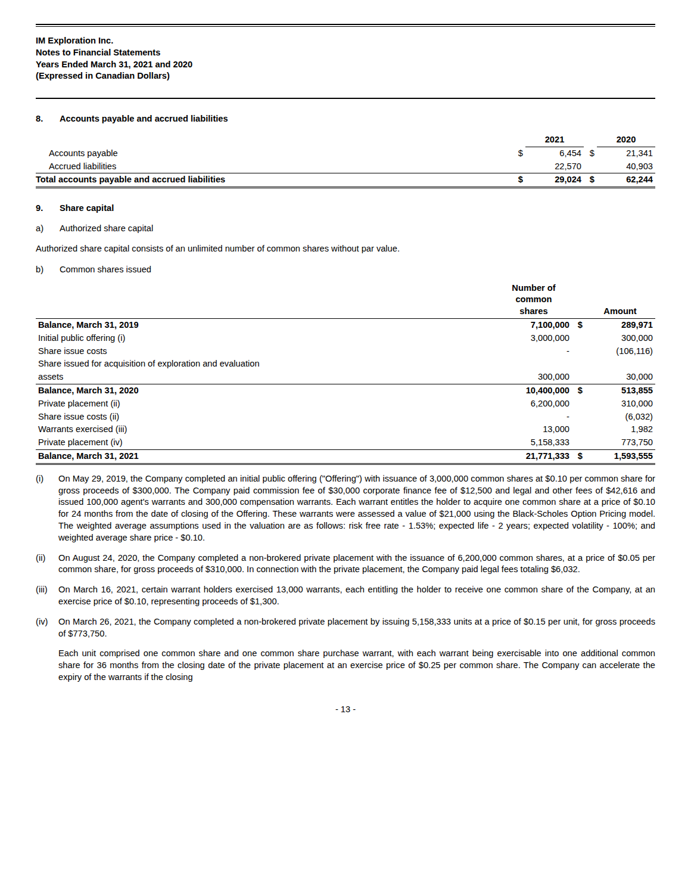IM Exploration Inc.
Notes to Financial Statements
Years Ended March 31, 2021 and 2020
(Expressed in Canadian Dollars)
8. Accounts payable and accrued liabilities
| | | 2021 | | 2020 |
| --- | --- | --- | --- | --- |
| Accounts payable | $ | 6,454 | $ | 21,341 |
| Accrued liabilities | | 22,570 | | 40,903 |
| Total accounts payable and accrued liabilities | $ | 29,024 | $ | 62,244 |
9. Share capital
a) Authorized share capital
Authorized share capital consists of an unlimited number of common shares without par value.
b) Common shares issued
| | Number of common shares | | Amount |
| --- | --- | --- | --- |
| Balance, March 31, 2019 | 7,100,000 | $ | 289,971 |
| Initial public offering (i) | 3,000,000 | | 300,000 |
| Share issue costs | - | | (106,116) |
| Share issued for acquisition of exploration and evaluation | | | |
| assets | 300,000 | | 30,000 |
| Balance, March 31, 2020 | 10,400,000 | $ | 513,855 |
| Private placement (ii) | 6,200,000 | | 310,000 |
| Share issue costs (ii) | - | | (6,032) |
| Warrants exercised (iii) | 13,000 | | 1,982 |
| Private placement (iv) | 5,158,333 | | 773,750 |
| Balance, March 31, 2021 | 21,771,333 | $ | 1,593,555 |
(i) On May 29, 2019, the Company completed an initial public offering ("Offering") with issuance of 3,000,000 common shares at $0.10 per common share for gross proceeds of $300,000. The Company paid commission fee of $30,000 corporate finance fee of $12,500 and legal and other fees of $42,616 and issued 100,000 agent's warrants and 300,000 compensation warrants. Each warrant entitles the holder to acquire one common share at a price of $0.10 for 24 months from the date of closing of the Offering. These warrants were assessed a value of $21,000 using the Black-Scholes Option Pricing model. The weighted average assumptions used in the valuation are as follows: risk free rate - 1.53%; expected life - 2 years; expected volatility - 100%; and weighted average share price - $0.10.
(ii) On August 24, 2020, the Company completed a non-brokered private placement with the issuance of 6,200,000 common shares, at a price of $0.05 per common share, for gross proceeds of $310,000. In connection with the private placement, the Company paid legal fees totaling $6,032.
(iii) On March 16, 2021, certain warrant holders exercised 13,000 warrants, each entitling the holder to receive one common share of the Company, at an exercise price of $0.10, representing proceeds of $1,300.
(iv) On March 26, 2021, the Company completed a non-brokered private placement by issuing 5,158,333 units at a price of $0.15 per unit, for gross proceeds of $773,750.
Each unit comprised one common share and one common share purchase warrant, with each warrant being exercisable into one additional common share for 36 months from the closing date of the private placement at an exercise price of $0.25 per common share. The Company can accelerate the expiry of the warrants if the closing
- 13 -